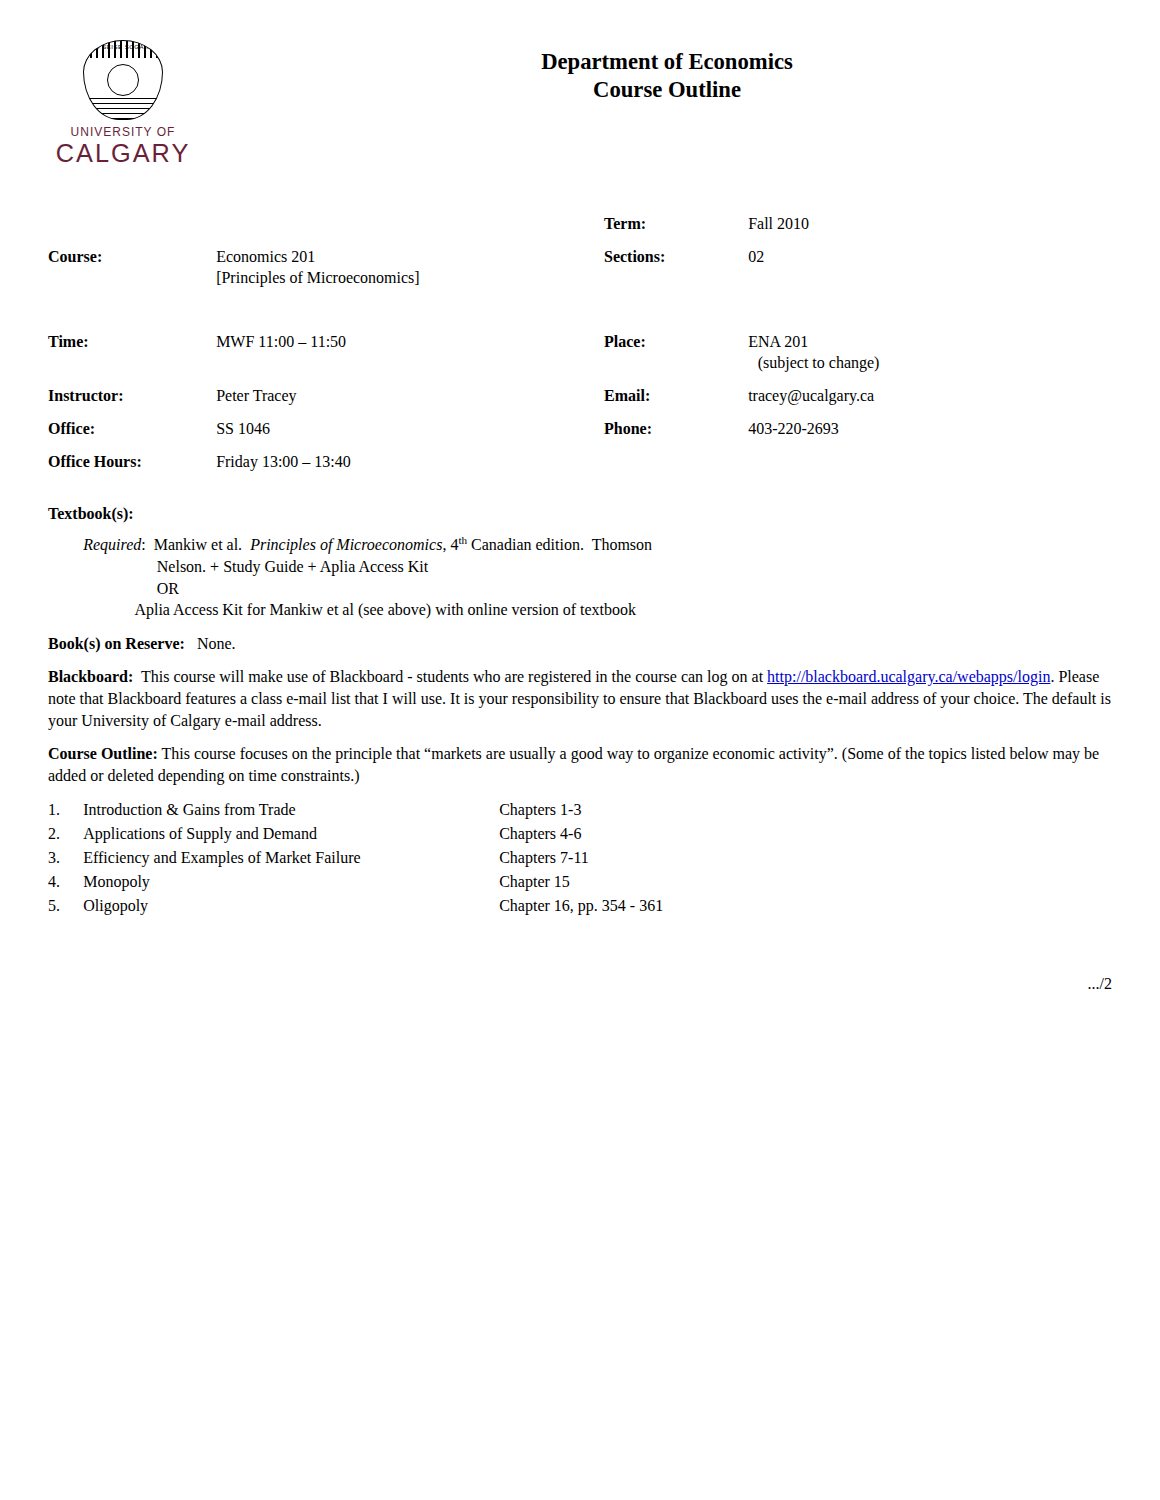MO SEISE SOGAIRM
University of Calgary
Department of Economics
Course Outline
| | | Term: | Fall 2010 |
| Course: | Economics 201 [Principles of Microeconomics] | Sections: | 02 |
| Time: | MWF 11:00 – 11:50 | Place: | ENA 201 (subject to change) |
| Instructor: | Peter Tracey | Email: | tracey@ucalgary.ca |
| Office: | SS 1046 | Phone: | 403-220-2693 |
| Office Hours: | Friday 13:00 – 13:40 |
Textbook(s):
Required: Mankiw et al. Principles of Microeconomics, 4th Canadian edition. Thomson Nelson. + Study Guide + Aplia Access Kit OR Aplia Access Kit for Mankiw et al (see above) with online version of textbook
Book(s) on Reserve: None.
Blackboard: This course will make use of Blackboard - students who are registered in the course can log on at http://blackboard.ucalgary.ca/webapps/login. Please note that Blackboard features a class e-mail list that I will use. It is your responsibility to ensure that Blackboard uses the e-mail address of your choice. The default is your University of Calgary e-mail address.
Course Outline: This course focuses on the principle that “markets are usually a good way to organize economic activity”. (Some of the topics listed below may be added or deleted depending on time constraints.)
1. Introduction & Gains from Trade Chapters 1-3
2. Applications of Supply and Demand Chapters 4-6
3. Efficiency and Examples of Market Failure Chapters 7-11
4. Monopoly Chapter 15
5. Oligopoly Chapter 16, pp. 354 - 361
.../2